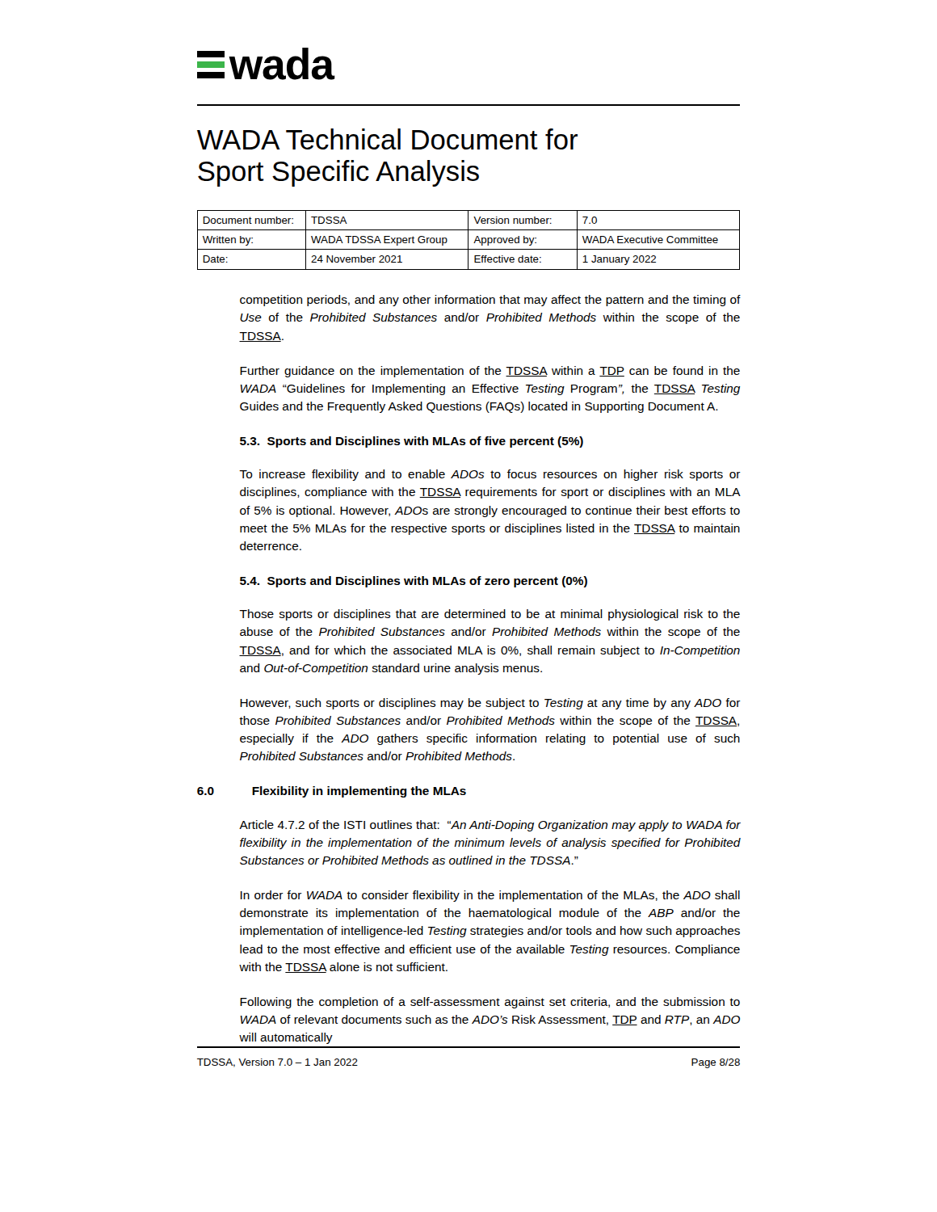wada
WADA Technical Document for
Sport Specific Analysis
| Document number: | TDSSA | Version number: | 7.0 |
| Written by: | WADA TDSSA Expert Group | Approved by: | WADA Executive Committee |
| Date: | 24 November 2021 | Effective date: | 1 January 2022 |
competition periods, and any other information that may affect the pattern and the timing of Use of the Prohibited Substances and/or Prohibited Methods within the scope of the TDSSA.
Further guidance on the implementation of the TDSSA within a TDP can be found in the WADA “Guidelines for Implementing an Effective Testing Program”, the TDSSA Testing Guides and the Frequently Asked Questions (FAQs) located in Supporting Document A.
5.3. Sports and Disciplines with MLAs of five percent (5%)
To increase flexibility and to enable ADOs to focus resources on higher risk sports or disciplines, compliance with the TDSSA requirements for sport or disciplines with an MLA of 5% is optional. However, ADOs are strongly encouraged to continue their best efforts to meet the 5% MLAs for the respective sports or disciplines listed in the TDSSA to maintain deterrence.
5.4. Sports and Disciplines with MLAs of zero percent (0%)
Those sports or disciplines that are determined to be at minimal physiological risk to the abuse of the Prohibited Substances and/or Prohibited Methods within the scope of the TDSSA, and for which the associated MLA is 0%, shall remain subject to In-Competition and Out-of-Competition standard urine analysis menus.
However, such sports or disciplines may be subject to Testing at any time by any ADO for those Prohibited Substances and/or Prohibited Methods within the scope of the TDSSA, especially if the ADO gathers specific information relating to potential use of such Prohibited Substances and/or Prohibited Methods.
6.0
Flexibility in implementing the MLAs
Article 4.7.2 of the ISTI outlines that: “An Anti-Doping Organization may apply to WADA for flexibility in the implementation of the minimum levels of analysis specified for Prohibited Substances or Prohibited Methods as outlined in the TDSSA.”
In order for WADA to consider flexibility in the implementation of the MLAs, the ADO shall demonstrate its implementation of the haematological module of the ABP and/or the implementation of intelligence-led Testing strategies and/or tools and how such approaches lead to the most effective and efficient use of the available Testing resources. Compliance with the TDSSA alone is not sufficient.
Following the completion of a self-assessment against set criteria, and the submission to WADA of relevant documents such as the ADO’s Risk Assessment, TDP and RTP, an ADO will automatically
TDSSA, Version 7.0 – 1 Jan 2022 Page 8/28